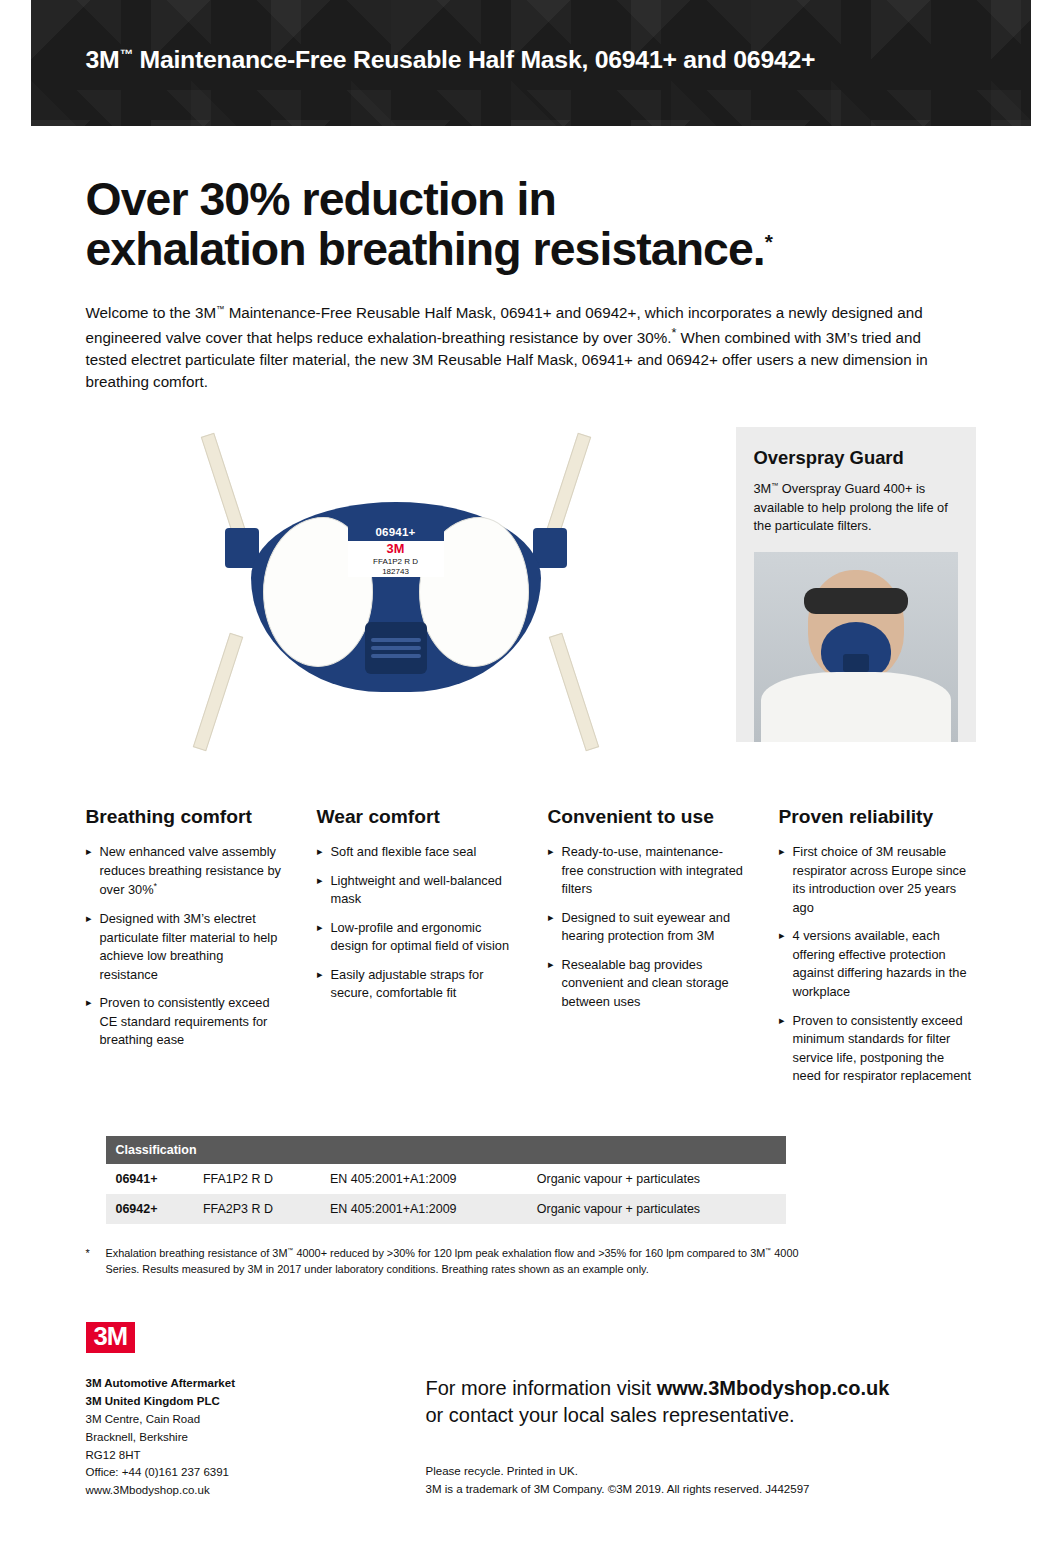3M™ Maintenance-Free Reusable Half Mask, 06941+ and 06942+
Over 30% reduction in
exhalation breathing resistance.*
Welcome to the 3M™ Maintenance-Free Reusable Half Mask, 06941+ and 06942+, which incorporates a newly designed and engineered valve cover that helps reduce exhalation-breathing resistance by over 30%.* When combined with 3M’s tried and tested electret particulate filter material, the new 3M Reusable Half Mask, 06941+ and 06942+ offer users a new dimension in breathing comfort.
06941+
3M
FFA1P2 R D
182743
Overspray Guard
3M™ Overspray Guard 400+ is available to help prolong the life of the particulate filters.
Breathing comfort
New enhanced valve assembly reduces breathing resistance by over 30%*
Designed with 3M’s electret particulate filter material to help achieve low breathing resistance
Proven to consistently exceed CE standard requirements for breathing ease
Wear comfort
Soft and flexible face seal
Lightweight and well-balanced mask
Low-profile and ergonomic design for optimal field of vision
Easily adjustable straps for secure, comfortable fit
Convenient to use
Ready-to-use, maintenance-free construction with integrated filters
Designed to suit eyewear and hearing protection from 3M
Resealable bag provides convenient and clean storage between uses
Proven reliability
First choice of 3M reusable respirator across Europe since its introduction over 25 years ago
4 versions available, each offering effective protection against differing hazards in the workplace
Proven to consistently exceed minimum standards for filter service life, postponing the need for respirator replacement
Classification
| 06941+ | FFA1P2 R D | EN 405:2001+A1:2009 | Organic vapour + particulates |
| 06942+ | FFA2P3 R D | EN 405:2001+A1:2009 | Organic vapour + particulates |
* Exhalation breathing resistance of 3M™ 4000+ reduced by >30% for 120 lpm peak exhalation flow and >35% for 160 lpm compared to 3M™ 4000 Series. Results measured by 3M in 2017 under laboratory conditions. Breathing rates shown as an example only.
3M
3M Automotive Aftermarket
3M United Kingdom PLC
3M Centre, Cain Road
Bracknell, Berkshire
RG12 8HT
Office: +44 (0)161 237 6391
www.3Mbodyshop.co.uk
For more information visit www.3Mbodyshop.co.uk
or contact your local sales representative.
Please recycle. Printed in UK.
3M is a trademark of 3M Company. ©3M 2019. All rights reserved. J442597